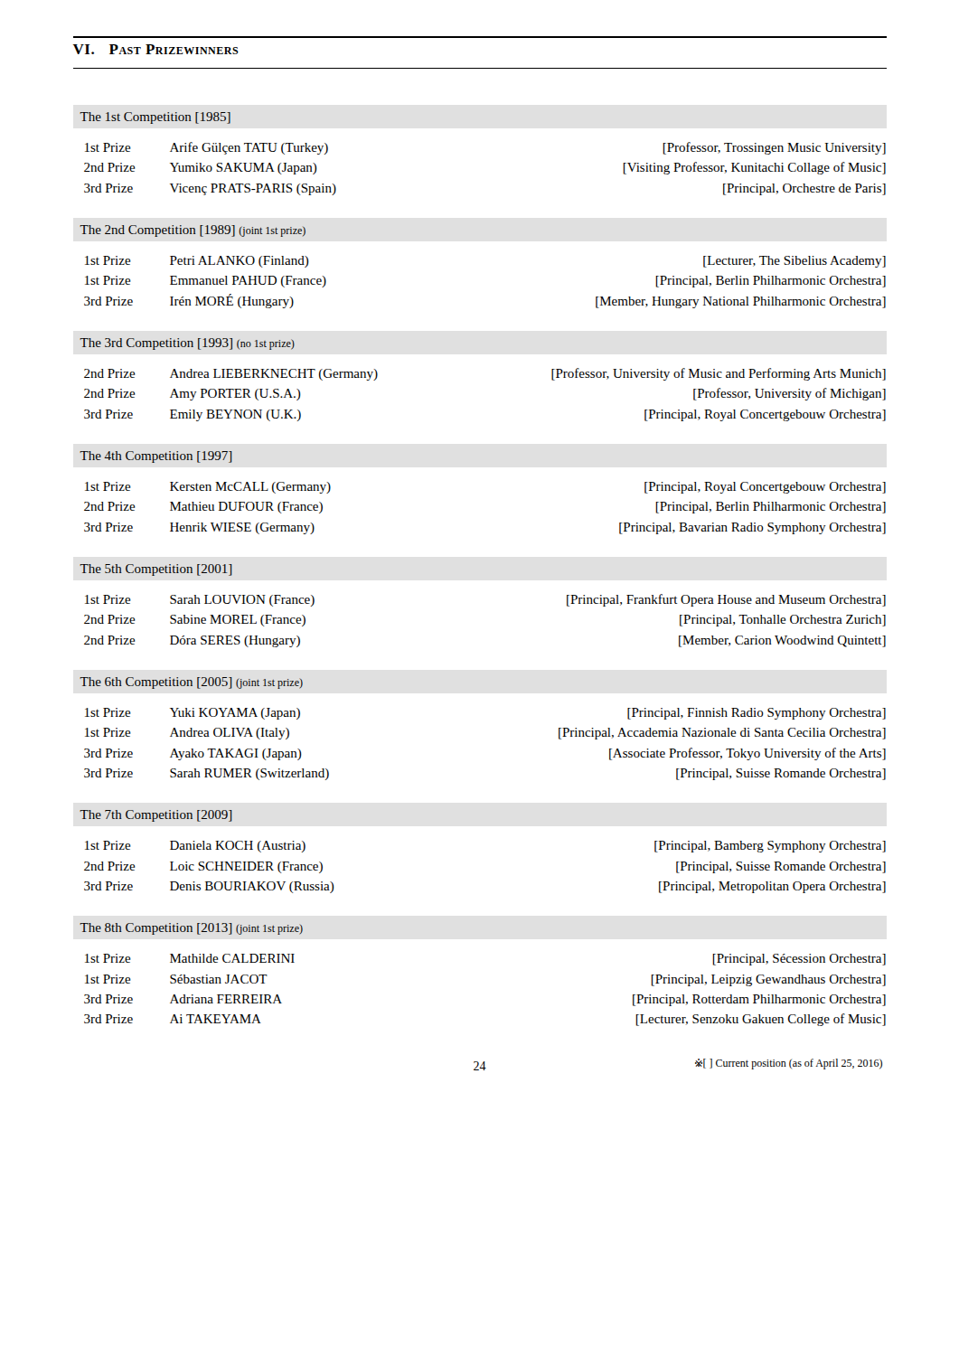VI. Past Prizewinners
The 1st Competition [1985]
| 1st Prize | Arife Gülçen TATU (Turkey) | [Professor, Trossingen Music University] |
| 2nd Prize | Yumiko SAKUMA (Japan) | [Visiting Professor, Kunitachi Collage of Music] |
| 3rd Prize | Vicenç PRATS-PARIS (Spain) | [Principal, Orchestre de Paris] |
The 2nd Competition [1989] (joint 1st prize)
| 1st Prize | Petri ALANKO (Finland) | [Lecturer, The Sibelius Academy] |
| 1st Prize | Emmanuel PAHUD (France) | [Principal, Berlin Philharmonic Orchestra] |
| 3rd Prize | Irén MORÉ (Hungary) | [Member, Hungary National Philharmonic Orchestra] |
The 3rd Competition [1993] (no 1st prize)
| 2nd Prize | Andrea LIEBERKNECHT (Germany) | [Professor, University of Music and Performing Arts Munich] |
| 2nd Prize | Amy PORTER (U.S.A.) | [Professor, University of Michigan] |
| 3rd Prize | Emily BEYNON (U.K.) | [Principal, Royal Concertgebouw Orchestra] |
The 4th Competition [1997]
| 1st Prize | Kersten McCALL (Germany) | [Principal, Royal Concertgebouw Orchestra] |
| 2nd Prize | Mathieu DUFOUR (France) | [Principal, Berlin Philharmonic Orchestra] |
| 3rd Prize | Henrik WIESE (Germany) | [Principal, Bavarian Radio Symphony Orchestra] |
The 5th Competition [2001]
| 1st Prize | Sarah LOUVION (France) | [Principal, Frankfurt Opera House and Museum Orchestra] |
| 2nd Prize | Sabine MOREL (France) | [Principal, Tonhalle Orchestra Zurich] |
| 2nd Prize | Dóra SERES (Hungary) | [Member, Carion Woodwind Quintett] |
The 6th Competition [2005] (joint 1st prize)
| 1st Prize | Yuki KOYAMA (Japan) | [Principal, Finnish Radio Symphony Orchestra] |
| 1st Prize | Andrea OLIVA (Italy) | [Principal, Accademia Nazionale di Santa Cecilia Orchestra] |
| 3rd Prize | Ayako TAKAGI (Japan) | [Associate Professor, Tokyo University of the Arts] |
| 3rd Prize | Sarah RUMER (Switzerland) | [Principal, Suisse Romande Orchestra] |
The 7th Competition [2009]
| 1st Prize | Daniela KOCH (Austria) | [Principal, Bamberg Symphony Orchestra] |
| 2nd Prize | Loic SCHNEIDER (France) | [Principal, Suisse Romande Orchestra] |
| 3rd Prize | Denis BOURIAKOV (Russia) | [Principal, Metropolitan Opera Orchestra] |
The 8th Competition [2013] (joint 1st prize)
| 1st Prize | Mathilde CALDERINI | [Principal, Sécession Orchestra] |
| 1st Prize | Sébastian JACOT | [Principal, Leipzig Gewandhaus Orchestra] |
| 3rd Prize | Adriana FERREIRA | [Principal, Rotterdam Philharmonic Orchestra] |
| 3rd Prize | Ai TAKEYAMA | [Lecturer, Senzoku Gakuen College of Music] |
※[ ] Current position (as of April 25, 2016)
24